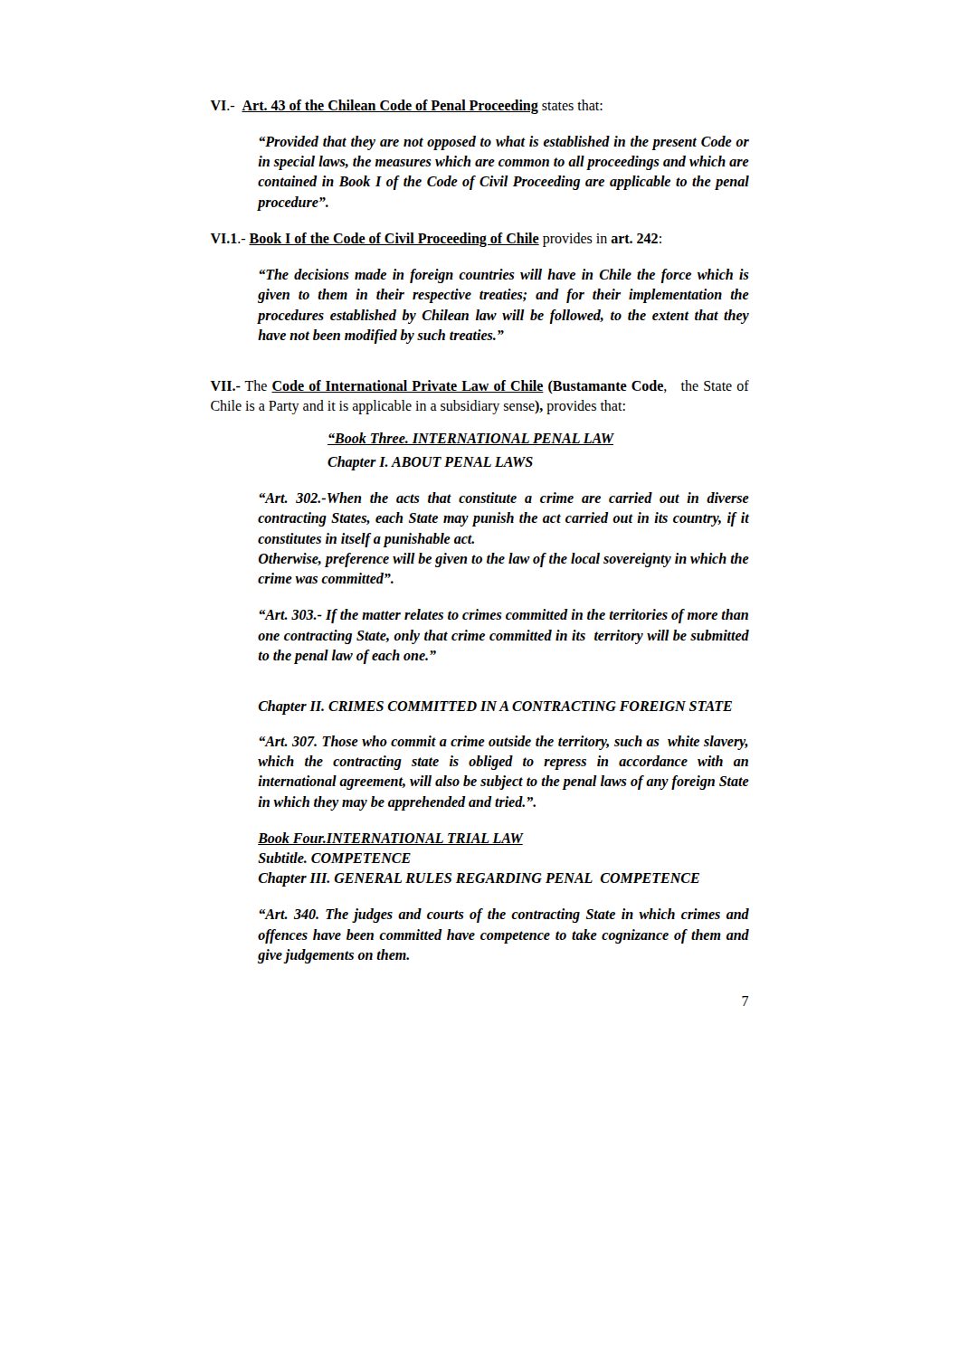VI.- Art. 43 of the Chilean Code of Penal Proceeding states that:
“Provided that they are not opposed to what is established in the present Code or in special laws, the measures which are common to all proceedings and which are contained in Book I of the Code of Civil Proceeding are applicable to the penal procedure”.
VI.1.- Book I of the Code of Civil Proceeding of Chile provides in art. 242:
“The decisions made in foreign countries will have in Chile the force which is given to them in their respective treaties; and for their implementation the procedures established by Chilean law will be followed, to the extent that they have not been modified by such treaties.”
VII.- The Code of International Private Law of Chile (Bustamante Code, the State of Chile is a Party and it is applicable in a subsidiary sense), provides that:
“Book Three. INTERNATIONAL PENAL LAW
Chapter I. ABOUT PENAL LAWS
“Art. 302.-When the acts that constitute a crime are carried out in diverse contracting States, each State may punish the act carried out in its country, if it constitutes in itself a punishable act.
Otherwise, preference will be given to the law of the local sovereignty in which the crime was committed”.
“Art. 303.- If the matter relates to crimes committed in the territories of more than one contracting State, only that crime committed in its territory will be submitted to the penal law of each one.”
Chapter II. CRIMES COMMITTED IN A CONTRACTING FOREIGN STATE
“Art. 307. Those who commit a crime outside the territory, such as white slavery, which the contracting state is obliged to repress in accordance with an international agreement, will also be subject to the penal laws of any foreign State in which they may be apprehended and tried.”.
Book Four.INTERNATIONAL TRIAL LAW
Subtitle. COMPETENCE
Chapter III. GENERAL RULES REGARDING PENAL COMPETENCE
“Art. 340. The judges and courts of the contracting State in which crimes and offences have been committed have competence to take cognizance of them and give judgements on them.
7